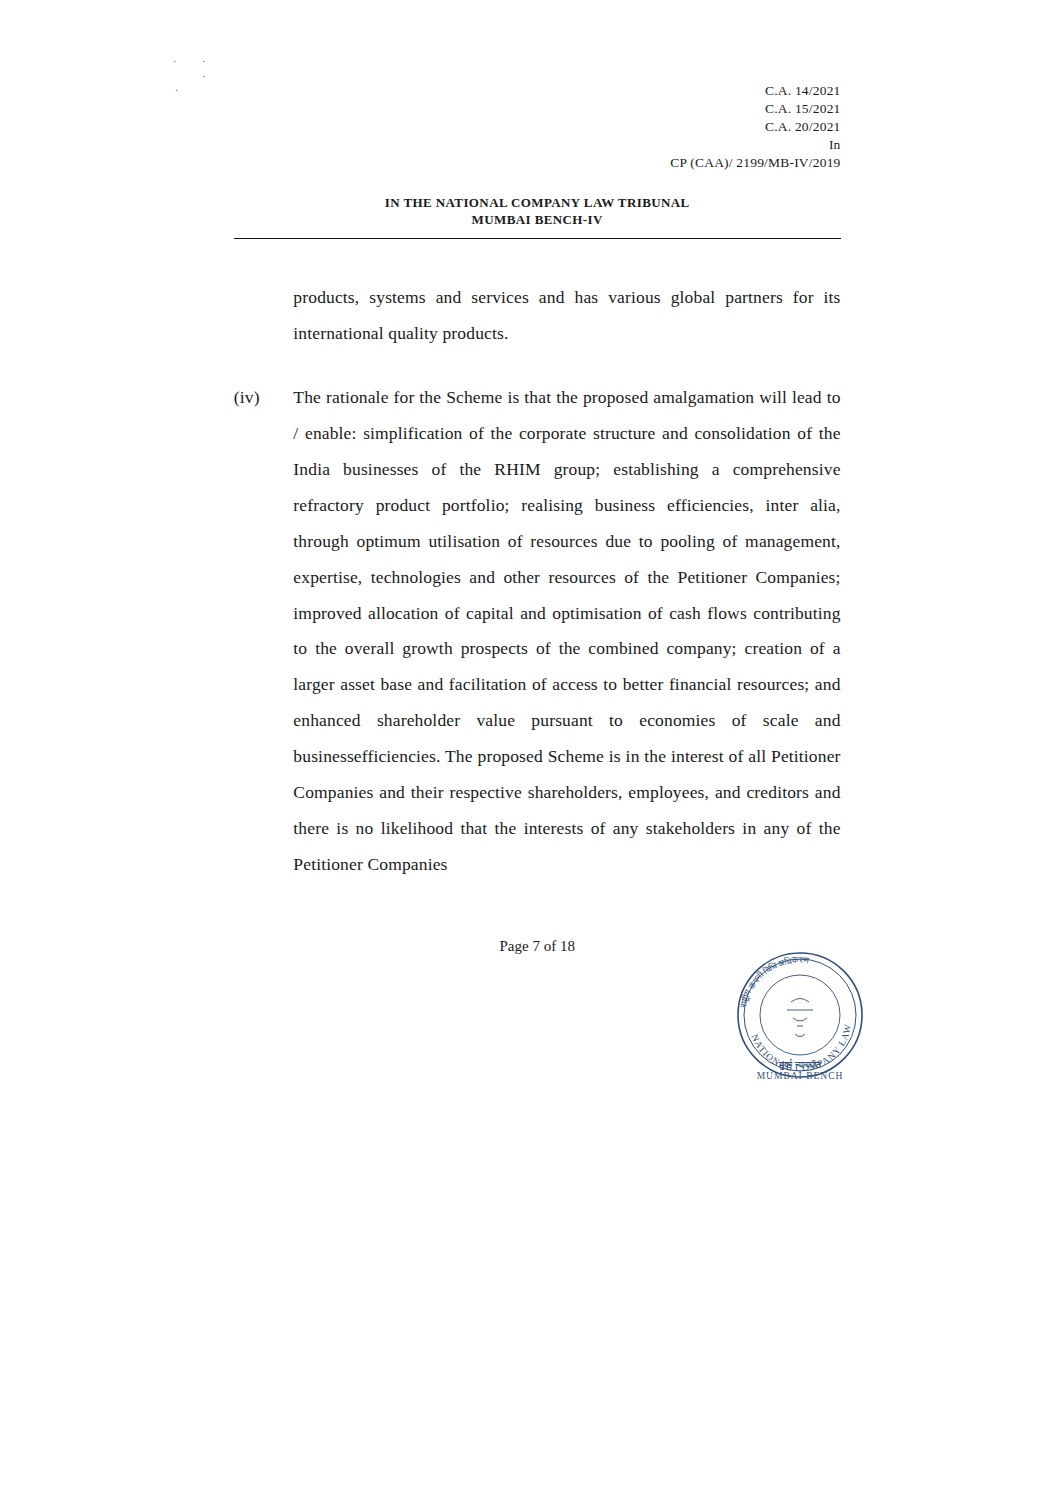. . . .
C.A. 14/2021
C.A. 15/2021
C.A. 20/2021
In
CP (CAA)/ 2199/MB-IV/2019
IN THE NATIONAL COMPANY LAW TRIBUNAL
MUMBAI BENCH-IV
products, systems and services and has various global partners for its international quality products.
(iv)
The rationale for the Scheme is that the proposed amalgamation will lead to / enable: simplification of the corporate structure and consolidation of the India businesses of the RHIM group; establishing a comprehensive refractory product portfolio; realising business efficiencies, inter alia, through optimum utilisation of resources due to pooling of management, expertise, technologies and other resources of the Petitioner Companies; improved allocation of capital and optimisation of cash flows contributing to the overall growth prospects of the combined company; creation of a larger asset base and facilitation of access to better financial resources; and enhanced shareholder value pursuant to economies of scale and businessefficiencies. The proposed Scheme is in the interest of all Petitioner Companies and their respective shareholders, employees, and creditors and there is no likelihood that the interests of any stakeholders in any of the Petitioner Companies
Page 7 of 18
राष्ट्रीय कंपनी विधि अधिकरण NATIONAL COMPANY LAW TRIBUNAL मुंबई न्यायपीठ MUMBAI BENCH